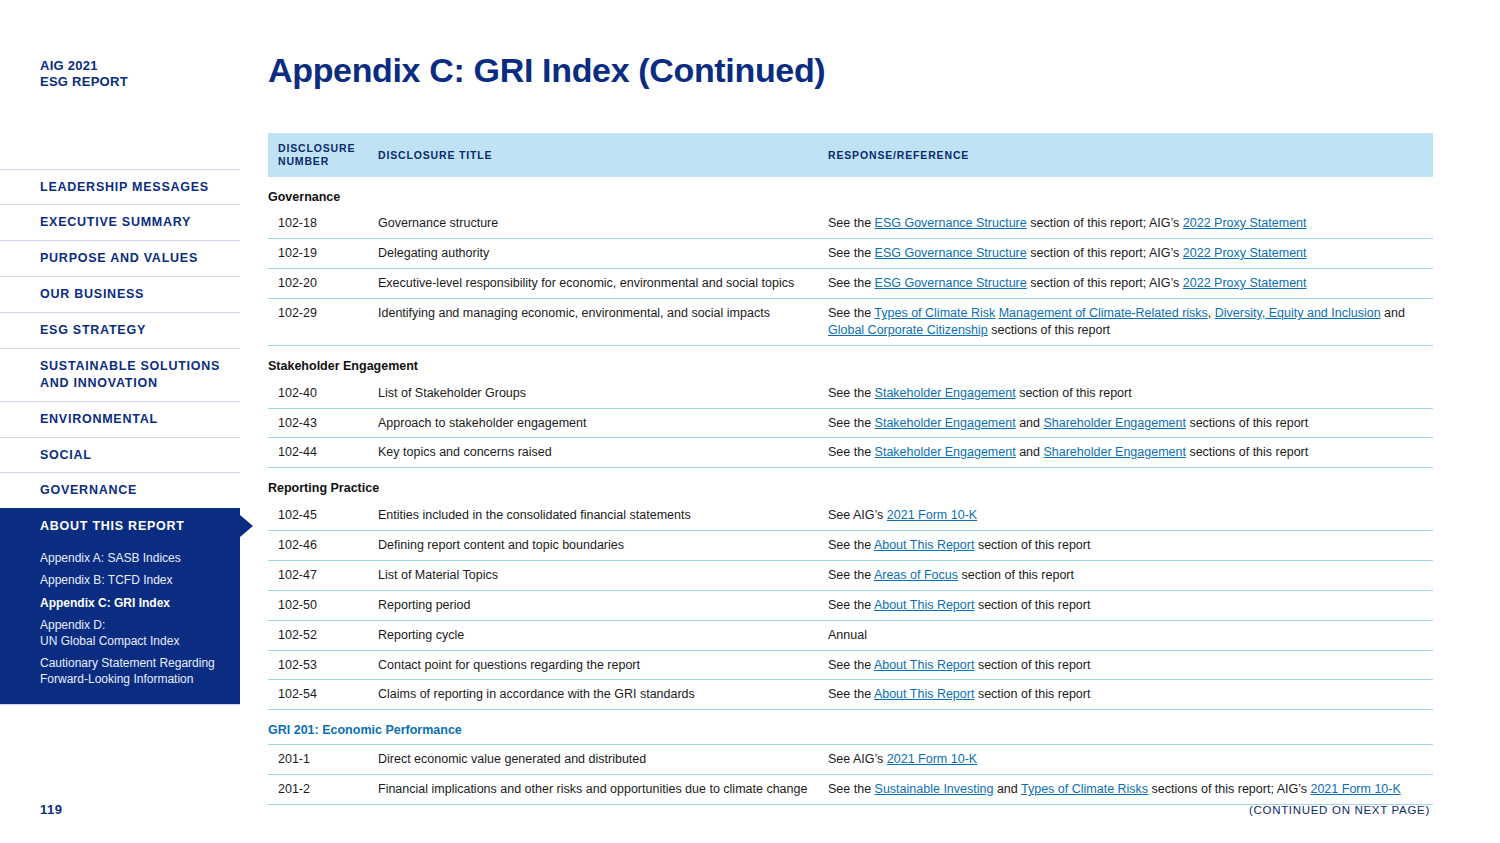AIG 2021
ESG REPORT
Leadership Messages
Executive Summary
Purpose and Values
Our Business
ESG Strategy
Sustainable Solutions and Innovation
Environmental
Social
Governance
About This Report
Appendix A: SASB Indices
Appendix B: TCFD Index
Appendix C: GRI Index
Appendix D:
UN Global Compact Index
Cautionary Statement Regarding Forward-Looking Information
Appendix C: GRI Index (Continued)
| Disclosure Number | Disclosure Title | Response/Reference |
| --- | --- | --- |
| Governance |
| 102-18 | Governance structure | See the ESG Governance Structure section of this report; AIG’s 2022 Proxy Statement |
| 102-19 | Delegating authority | See the ESG Governance Structure section of this report; AIG’s 2022 Proxy Statement |
| 102-20 | Executive-level responsibility for economic, environmental and social topics | See the ESG Governance Structure section of this report; AIG’s 2022 Proxy Statement |
| 102-29 | Identifying and managing economic, environmental, and social impacts | See the Types of Climate Risk Management of Climate-Related risks , Diversity, Equity and Inclusion and Global Corporate Citizenship sections of this report |
| Stakeholder Engagement |
| 102-40 | List of Stakeholder Groups | See the Stakeholder Engagement section of this report |
| 102-43 | Approach to stakeholder engagement | See the Stakeholder Engagement and Shareholder Engagement sections of this report |
| 102-44 | Key topics and concerns raised | See the Stakeholder Engagement and Shareholder Engagement sections of this report |
| Reporting Practice |
| 102-45 | Entities included in the consolidated financial statements | See AIG’s 2021 Form 10-K |
| 102-46 | Defining report content and topic boundaries | See the About This Report section of this report |
| 102-47 | List of Material Topics | See the Areas of Focus section of this report |
| 102-50 | Reporting period | See the About This Report section of this report |
| 102-52 | Reporting cycle | Annual |
| 102-53 | Contact point for questions regarding the report | See the About This Report section of this report |
| 102-54 | Claims of reporting in accordance with the GRI standards | See the About This Report section of this report |
| GRI 201: Economic Performance |
| 201-1 | Direct economic value generated and distributed | See AIG’s 2021 Form 10-K |
| 201-2 | Financial implications and other risks and opportunities due to climate change | See the Sustainable Investing and Types of Climate Risks sections of this report; AIG’s 2021 Form 10-K |
119
(CONTINUED ON NEXT PAGE)